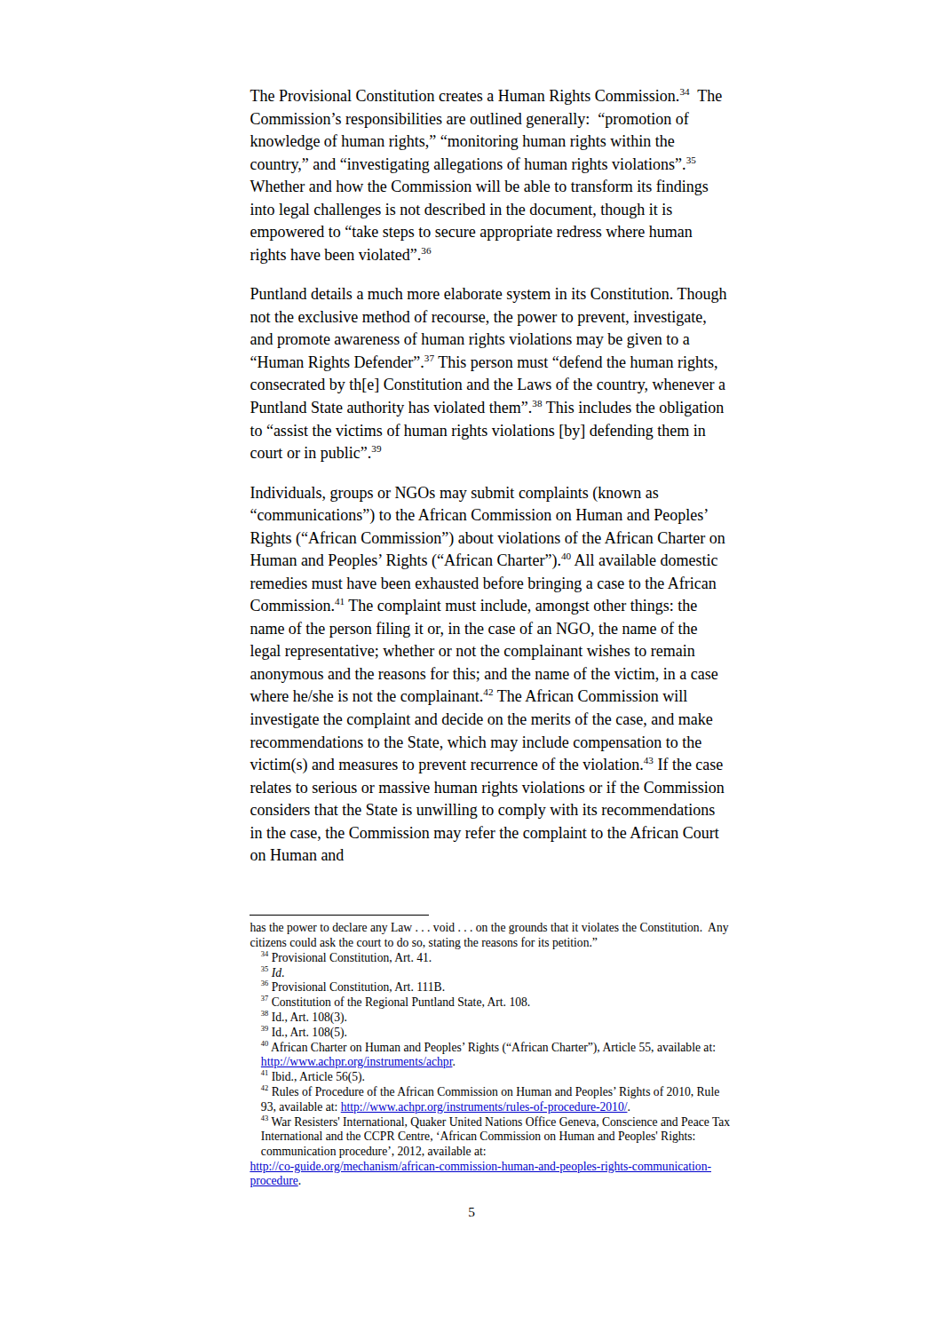The Provisional Constitution creates a Human Rights Commission.34 The Commission’s responsibilities are outlined generally: “promotion of knowledge of human rights,” “monitoring human rights within the country,” and “investigating allegations of human rights violations”.35 Whether and how the Commission will be able to transform its findings into legal challenges is not described in the document, though it is empowered to “take steps to secure appropriate redress where human rights have been violated”.36
Puntland details a much more elaborate system in its Constitution. Though not the exclusive method of recourse, the power to prevent, investigate, and promote awareness of human rights violations may be given to a “Human Rights Defender”.37 This person must “defend the human rights, consecrated by th[e] Constitution and the Laws of the country, whenever a Puntland State authority has violated them”.38 This includes the obligation to “assist the victims of human rights violations [by] defending them in court or in public”.39
Individuals, groups or NGOs may submit complaints (known as “communications”) to the African Commission on Human and Peoples’ Rights (“African Commission”) about violations of the African Charter on Human and Peoples’ Rights (“African Charter”).40 All available domestic remedies must have been exhausted before bringing a case to the African Commission.41 The complaint must include, amongst other things: the name of the person filing it or, in the case of an NGO, the name of the legal representative; whether or not the complainant wishes to remain anonymous and the reasons for this; and the name of the victim, in a case where he/she is not the complainant.42 The African Commission will investigate the complaint and decide on the merits of the case, and make recommendations to the State, which may include compensation to the victim(s) and measures to prevent recurrence of the violation.43 If the case relates to serious or massive human rights violations or if the Commission considers that the State is unwilling to comply with its recommendations in the case, the Commission may refer the complaint to the African Court on Human and
has the power to declare any Law . . . void . . . on the grounds that it violates the Constitution. Any citizens could ask the court to do so, stating the reasons for its petition.”
34 Provisional Constitution, Art. 41.
35 Id.
36 Provisional Constitution, Art. 111B.
37 Constitution of the Regional Puntland State, Art. 108.
38 Id., Art. 108(3).
39 Id., Art. 108(5).
40 African Charter on Human and Peoples’ Rights (“African Charter”), Article 55, available at: http://www.achpr.org/instruments/achpr.
41 Ibid., Article 56(5).
42 Rules of Procedure of the African Commission on Human and Peoples’ Rights of 2010, Rule 93, available at: http://www.achpr.org/instruments/rules-of-procedure-2010/.
43 War Resisters' International, Quaker United Nations Office Geneva, Conscience and Peace Tax International and the CCPR Centre, ‘African Commission on Human and Peoples' Rights: communication procedure’, 2012, available at:
http://co-guide.org/mechanism/african-commission-human-and-peoples-rights-communication-procedure.
5